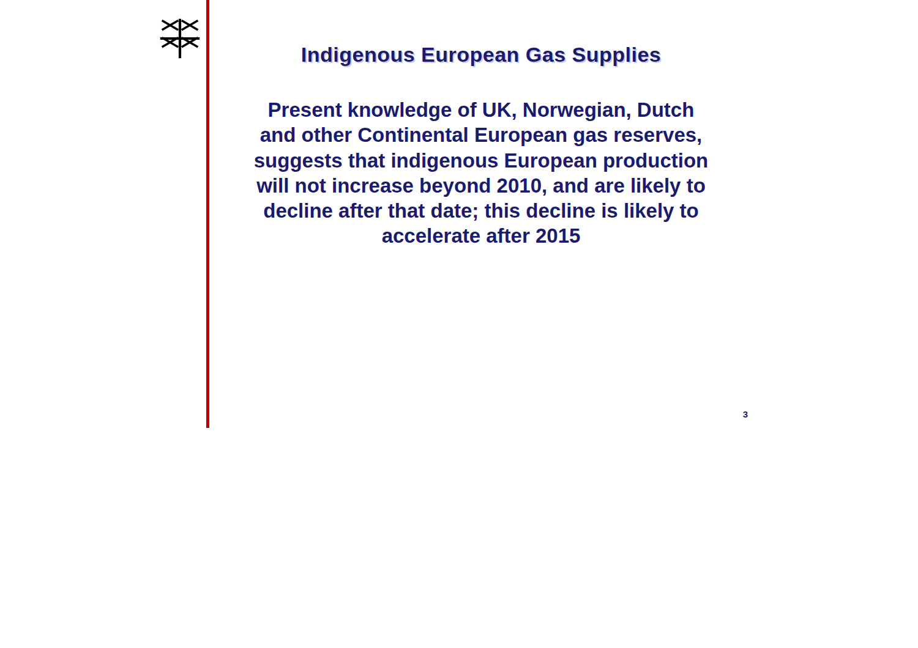OXFORD INSTITUTE FOR ENERGY STUDIES
Indigenous European Gas Supplies
Present knowledge of UK, Norwegian, Dutch and other Continental European gas reserves, suggests that indigenous European production will not increase beyond 2010, and are likely to decline after that date; this decline is likely to accelerate after 2015
3